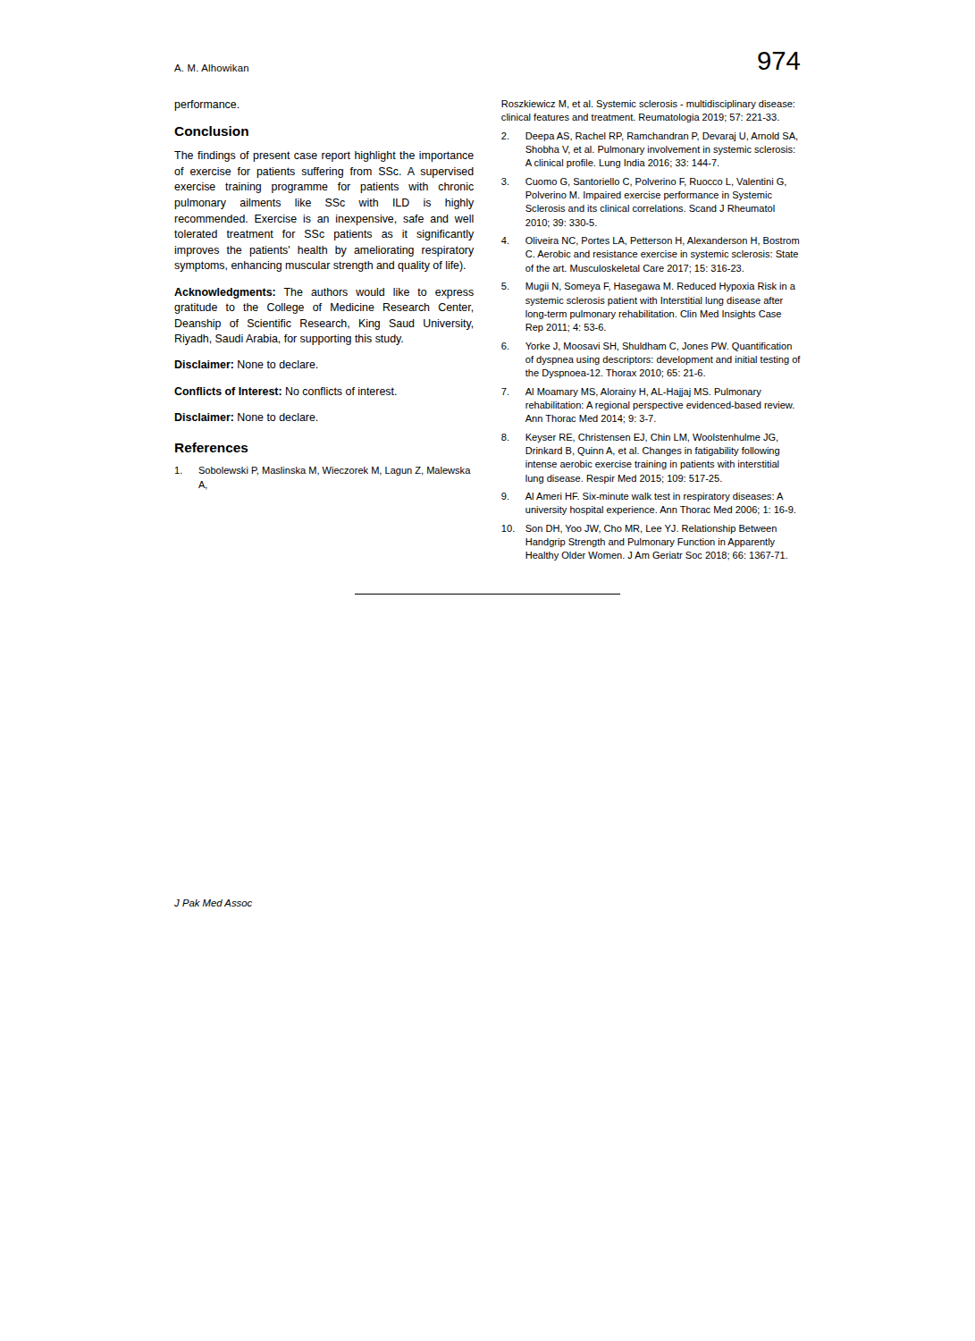A. M. Alhowikan
974
performance.
Conclusion
The findings of present case report highlight the importance of exercise for patients suffering from SSc. A supervised exercise training programme for patients with chronic pulmonary ailments like SSc with ILD is highly recommended. Exercise is an inexpensive, safe and well tolerated treatment for SSc patients as it significantly improves the patients' health by ameliorating respiratory symptoms, enhancing muscular strength and quality of life).
Acknowledgments: The authors would like to express gratitude to the College of Medicine Research Center, Deanship of Scientific Research, King Saud University, Riyadh, Saudi Arabia, for supporting this study.
Disclaimer: None to declare.
Conflicts of Interest: No conflicts of interest.
Disclaimer: None to declare.
References
Sobolewski P, Maslinska M, Wieczorek M, Lagun Z, Malewska A,
Roszkiewicz M, et al. Systemic sclerosis - multidisciplinary disease: clinical features and treatment. Reumatologia 2019; 57: 221-33.
Deepa AS, Rachel RP, Ramchandran P, Devaraj U, Arnold SA, Shobha V, et al. Pulmonary involvement in systemic sclerosis: A clinical profile. Lung India 2016; 33: 144-7.
Cuomo G, Santoriello C, Polverino F, Ruocco L, Valentini G, Polverino M. Impaired exercise performance in Systemic Sclerosis and its clinical correlations. Scand J Rheumatol 2010; 39: 330-5.
Oliveira NC, Portes LA, Petterson H, Alexanderson H, Bostrom C. Aerobic and resistance exercise in systemic sclerosis: State of the art. Musculoskeletal Care 2017; 15: 316-23.
Mugii N, Someya F, Hasegawa M. Reduced Hypoxia Risk in a systemic sclerosis patient with Interstitial lung disease after long-term pulmonary rehabilitation. Clin Med Insights Case Rep 2011; 4: 53-6.
Yorke J, Moosavi SH, Shuldham C, Jones PW. Quantification of dyspnea using descriptors: development and initial testing of the Dyspnoea-12. Thorax 2010; 65: 21-6.
Al Moamary MS, Alorainy H, AL-Hajjaj MS. Pulmonary rehabilitation: A regional perspective evidenced-based review. Ann Thorac Med 2014; 9: 3-7.
Keyser RE, Christensen EJ, Chin LM, Woolstenhulme JG, Drinkard B, Quinn A, et al. Changes in fatigability following intense aerobic exercise training in patients with interstitial lung disease. Respir Med 2015; 109: 517-25.
Al Ameri HF. Six-minute walk test in respiratory diseases: A university hospital experience. Ann Thorac Med 2006; 1: 16-9.
Son DH, Yoo JW, Cho MR, Lee YJ. Relationship Between Handgrip Strength and Pulmonary Function in Apparently Healthy Older Women. J Am Geriatr Soc 2018; 66: 1367-71.
J Pak Med Assoc